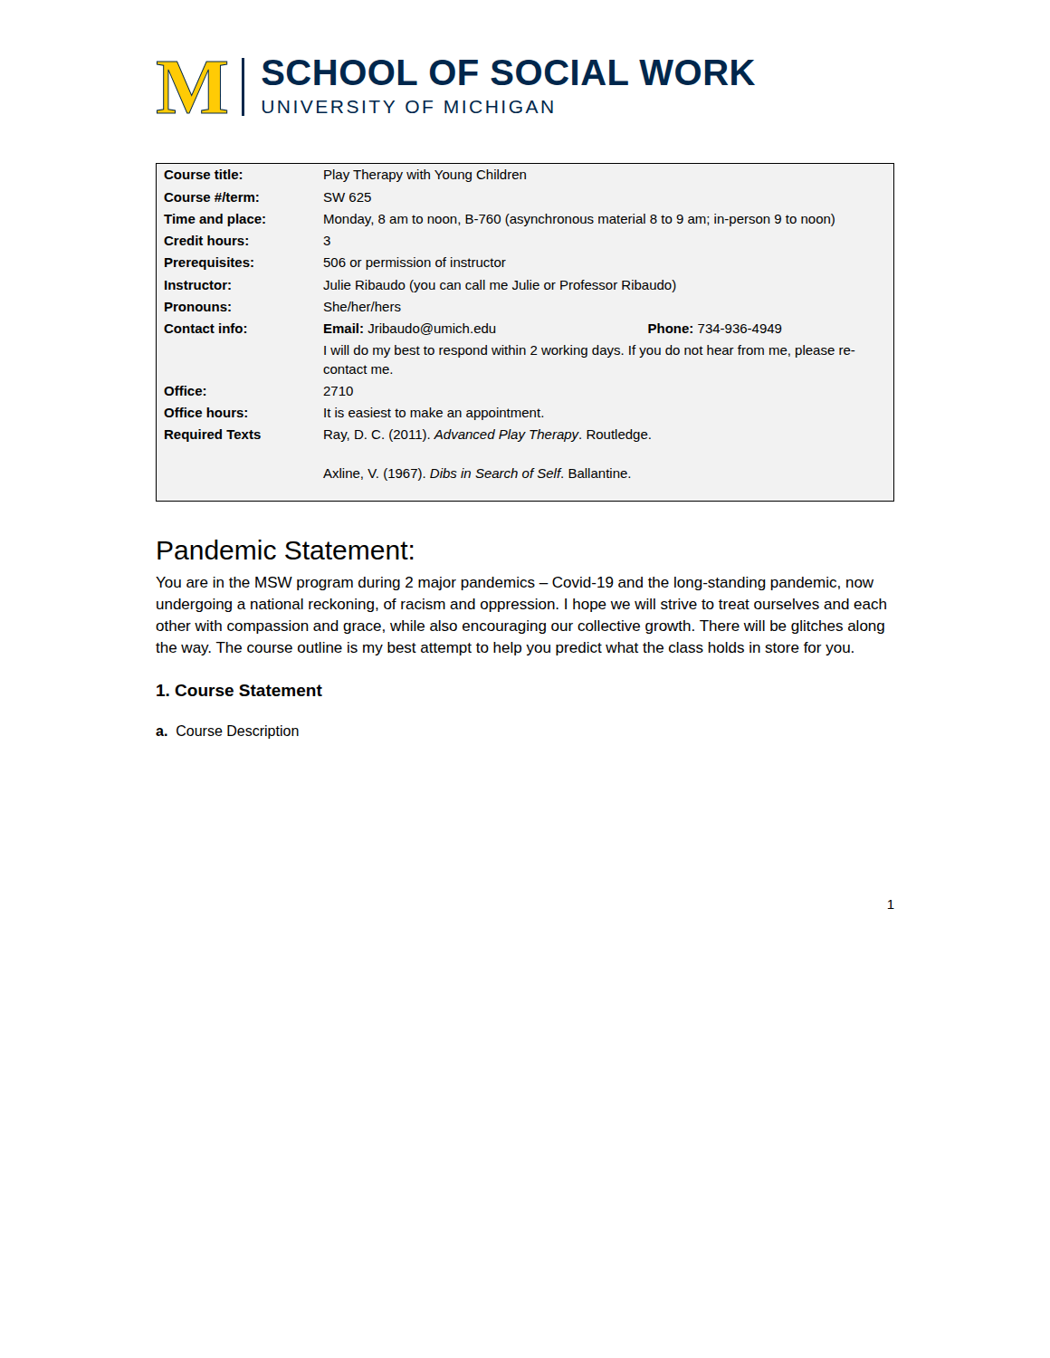M
SCHOOL OF SOCIAL WORK
UNIVERSITY OF MICHIGAN
| Course title: | Play Therapy with Young Children |
| Course #/term: | SW 625 |
| Time and place: | Monday, 8 am to noon, B-760 (asynchronous material 8 to 9 am; in-person 9 to noon) |
| Credit hours: | 3 |
| Prerequisites: | 506 or permission of instructor |
| Instructor: | Julie Ribaudo (you can call me Julie or Professor Ribaudo) |
| Pronouns: | She/her/hers |
| Contact info: | Email: Jribaudo@umich.edu | Phone: 734-936-4949 |
| | I will do my best to respond within 2 working days. If you do not hear from me, please re-contact me. |
| Office: | 2710 |
| Office hours: | It is easiest to make an appointment. |
| Required Texts | Ray, D. C. (2011). Advanced Play Therapy . Routledge. |
| | Axline, V. (1967). Dibs in Search of Self . Ballantine. |
Pandemic Statement:
You are in the MSW program during 2 major pandemics – Covid-19 and the long-standing pandemic, now undergoing a national reckoning, of racism and oppression. I hope we will strive to treat ourselves and each other with compassion and grace, while also encouraging our collective growth. There will be glitches along the way. The course outline is my best attempt to help you predict what the class holds in store for you.
1. Course Statement
a. Course Description
1